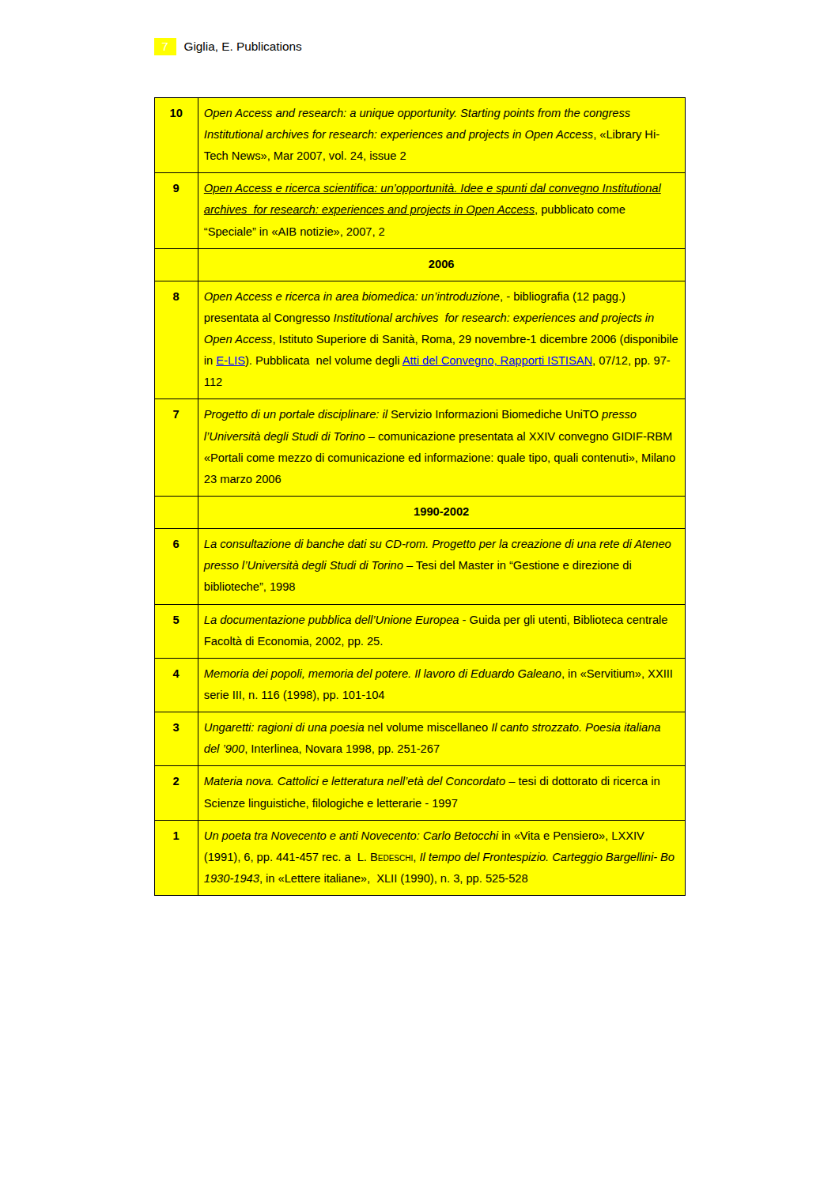7 Giglia, E. Publications
| 10 | Open Access and research: a unique opportunity. Starting points from the congress Institutional archives for research: experiences and projects in Open Access , «Library Hi-Tech News», Mar 2007, vol. 24, issue 2 |
| 9 | Open Access e ricerca scientifica: un’opportunità. Idee e spunti dal convegno Institutional archives for research: experiences and projects in Open Access , pubblicato come “Speciale” in «AIB notizie», 2007, 2 |
| | 2006 |
| 8 | Open Access e ricerca in area biomedica: un’introduzione , - bibliografia (12 pagg.) presentata al Congresso Institutional archives for research: experiences and projects in Open Access , Istituto Superiore di Sanità, Roma, 29 novembre-1 dicembre 2006 (disponibile in E-LIS ). Pubblicata nel volume degli Atti del Convegno, Rapporti ISTISAN , 07/12, pp. 97-112 |
| 7 | Progetto di un portale disciplinare: il Servizio Informazioni Biomediche UniTO presso l’Università degli Studi di Torino – comunicazione presentata al XXIV convegno GIDIF-RBM «Portali come mezzo di comunicazione ed informazione: quale tipo, quali contenuti», Milano 23 marzo 2006 |
| | 1990-2002 |
| 6 | La consultazione di banche dati su CD-rom. Progetto per la creazione di una rete di Ateneo presso l’Università degli Studi di Torino – Tesi del Master in “Gestione e direzione di biblioteche”, 1998 |
| 5 | La documentazione pubblica dell’Unione Europea - Guida per gli utenti, Biblioteca centrale Facoltà di Economia, 2002, pp. 25. |
| 4 | Memoria dei popoli, memoria del potere. Il lavoro di Eduardo Galeano , in «Servitium», XXIII serie III, n. 116 (1998), pp. 101-104 |
| 3 | Ungaretti: ragioni di una poesia nel volume miscellaneo Il canto strozzato. Poesia italiana del ’900 , Interlinea, Novara 1998, pp. 251-267 |
| 2 | Materia nova. Cattolici e letteratura nell’età del Concordato – tesi di dottorato di ricerca in Scienze linguistiche, filologiche e letterarie - 1997 |
| 1 | Un poeta tra Novecento e anti Novecento: Carlo Betocchi in «Vita e Pensiero», LXXIV (1991), 6, pp. 441-457 rec. a L. Bedeschi , Il tempo del Frontespizio. Carteggio Bargellini- Bo 1930-1943 , in «Lettere italiane», XLII (1990), n. 3, pp. 525-528 |